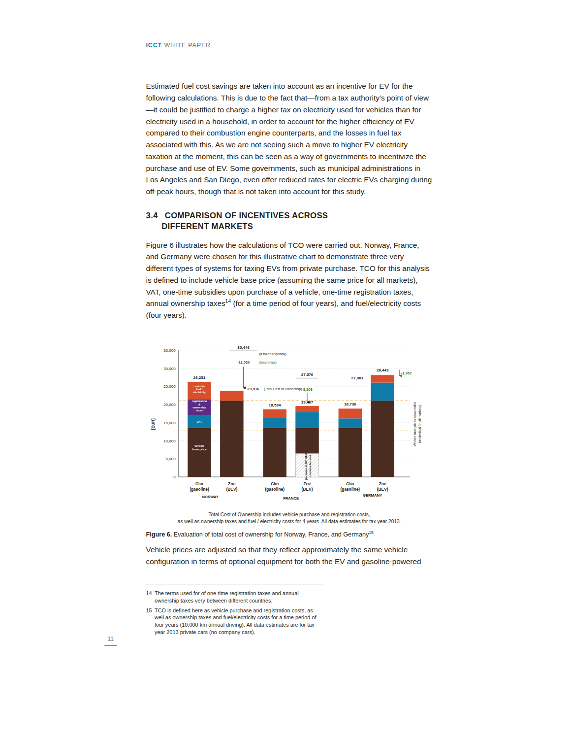ICCT WHITE PAPER
Estimated fuel cost savings are taken into account as an incentive for EV for the following calculations. This is due to the fact that—from a tax authority’s point of view—it could be justified to charge a higher tax on electricity used for vehicles than for electricity used in a household, in order to account for the higher efficiency of EV compared to their combustion engine counterparts, and the losses in fuel tax associated with this. As we are not seeing such a move to higher EV electricity taxation at the moment, this can be seen as a way of governments to incentivize the purchase and use of EV. Some governments, such as municipal administrations in Los Angeles and San Diego, even offer reduced rates for electric EVs charging during off-peak hours, though that is not taken into account for this study.
3.4 COMPARISON OF INCENTIVES ACROSS
DIFFERENT MARKETS
Figure 6 illustrates how the calculations of TCO were carried out. Norway, France, and Germany were chosen for this illustrative chart to demonstrate three very different types of systems for taxing EVs from private purchase. TCO for this analysis is defined to include vehicle base price (assuming the same price for all markets), VAT, one-time subsidies upon purchase of a vehicle, one-time registration taxes, annual ownership taxes14 (for a time period of four years), and fuel/electricity costs (four years).
[EUR] 35,000 30,000 25,000 20,000 15,000 10,000 5,000 0 26,251 35,446 (if taxed regularly) -11,530 (incentives) 23,916 (Total Cost of Ownership) costs for fuel / electricity registration & ownership taxes VAT Vehicle base price 18,584 19,467 (includes 6,500 EUR one-time bonus) 27,576 -8,108 18,736 28,443 27,081 -1,362 Vehicle base prices assumed to be identical for all markets) Clio (gasoline) Zoe (BEV) Clio (gasoline) Zoe (BEV) Clio (gasoline) Zoe (BEV) NORWAY FRANCE GERMANY
Total Cost of Ownership includes vehicle purchase and registration costs,
as well as ownership taxes and fuel / electricity costs for 4 years. All data estimates for tax year 2013.
Figure 6. Evaluation of total cost of ownership for Norway, France, and Germany15
Vehicle prices are adjusted so that they reflect approximately the same vehicle configuration in terms of optional equipment for both the EV and gasoline-powered
14 The terms used for of one-time registration taxes and annual ownership taxes very between different countries.
15 TCO is defined here as vehicle purchase and registration costs, as well as ownership taxes and fuel/electricity costs for a time period of four years (10,000 km annual driving). All data estimates are for tax year 2013 private cars (no company cars).
11